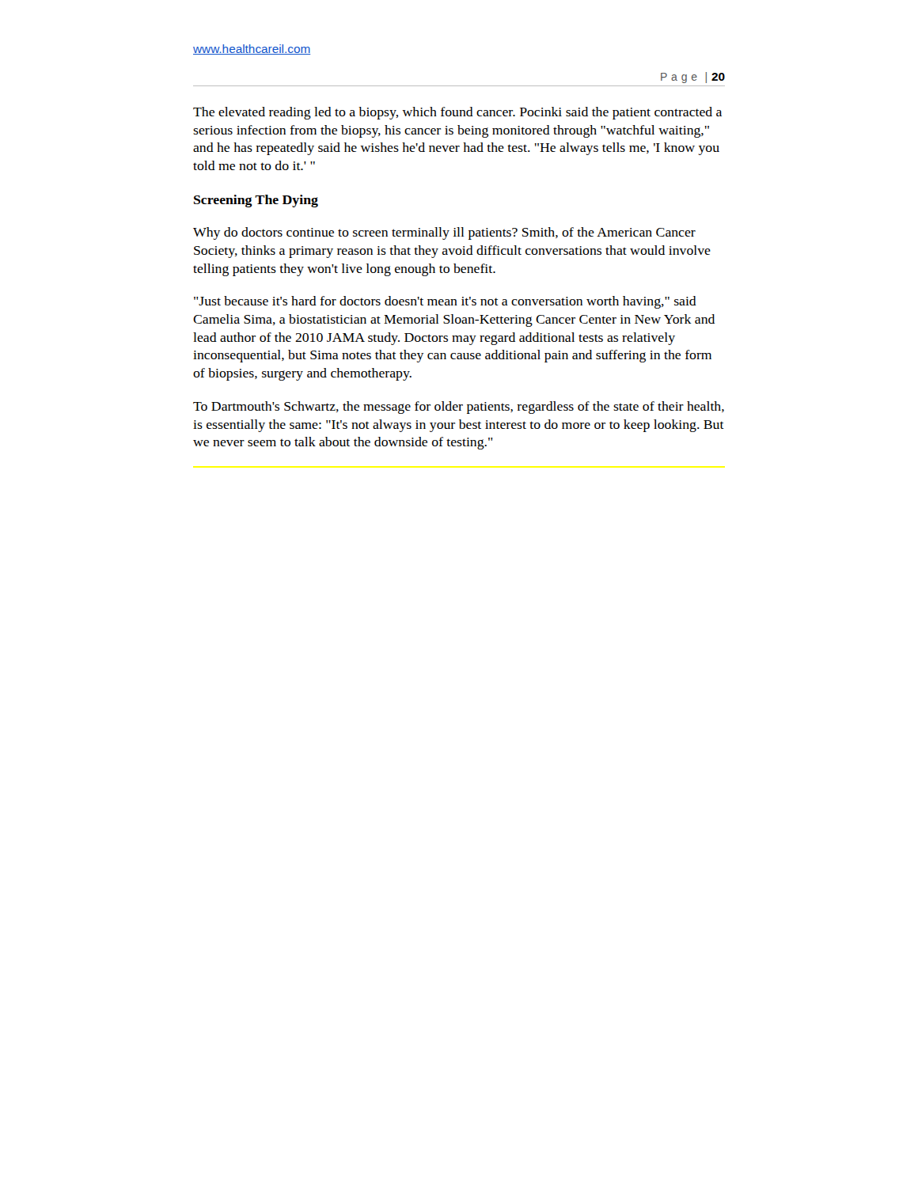www.healthcareil.com
P a g e | 20
The elevated reading led to a biopsy, which found cancer. Pocinki said the patient contracted a serious infection from the biopsy, his cancer is being monitored through "watchful waiting," and he has repeatedly said he wishes he'd never had the test. "He always tells me, 'I know you told me not to do it.' "
Screening The Dying
Why do doctors continue to screen terminally ill patients? Smith, of the American Cancer Society, thinks a primary reason is that they avoid difficult conversations that would involve telling patients they won't live long enough to benefit.
"Just because it's hard for doctors doesn't mean it's not a conversation worth having," said Camelia Sima, a biostatistician at Memorial Sloan-Kettering Cancer Center in New York and lead author of the 2010 JAMA study. Doctors may regard additional tests as relatively inconsequential, but Sima notes that they can cause additional pain and suffering in the form of biopsies, surgery and chemotherapy.
To Dartmouth's Schwartz, the message for older patients, regardless of the state of their health, is essentially the same: "It's not always in your best interest to do more or to keep looking. But we never seem to talk about the downside of testing."